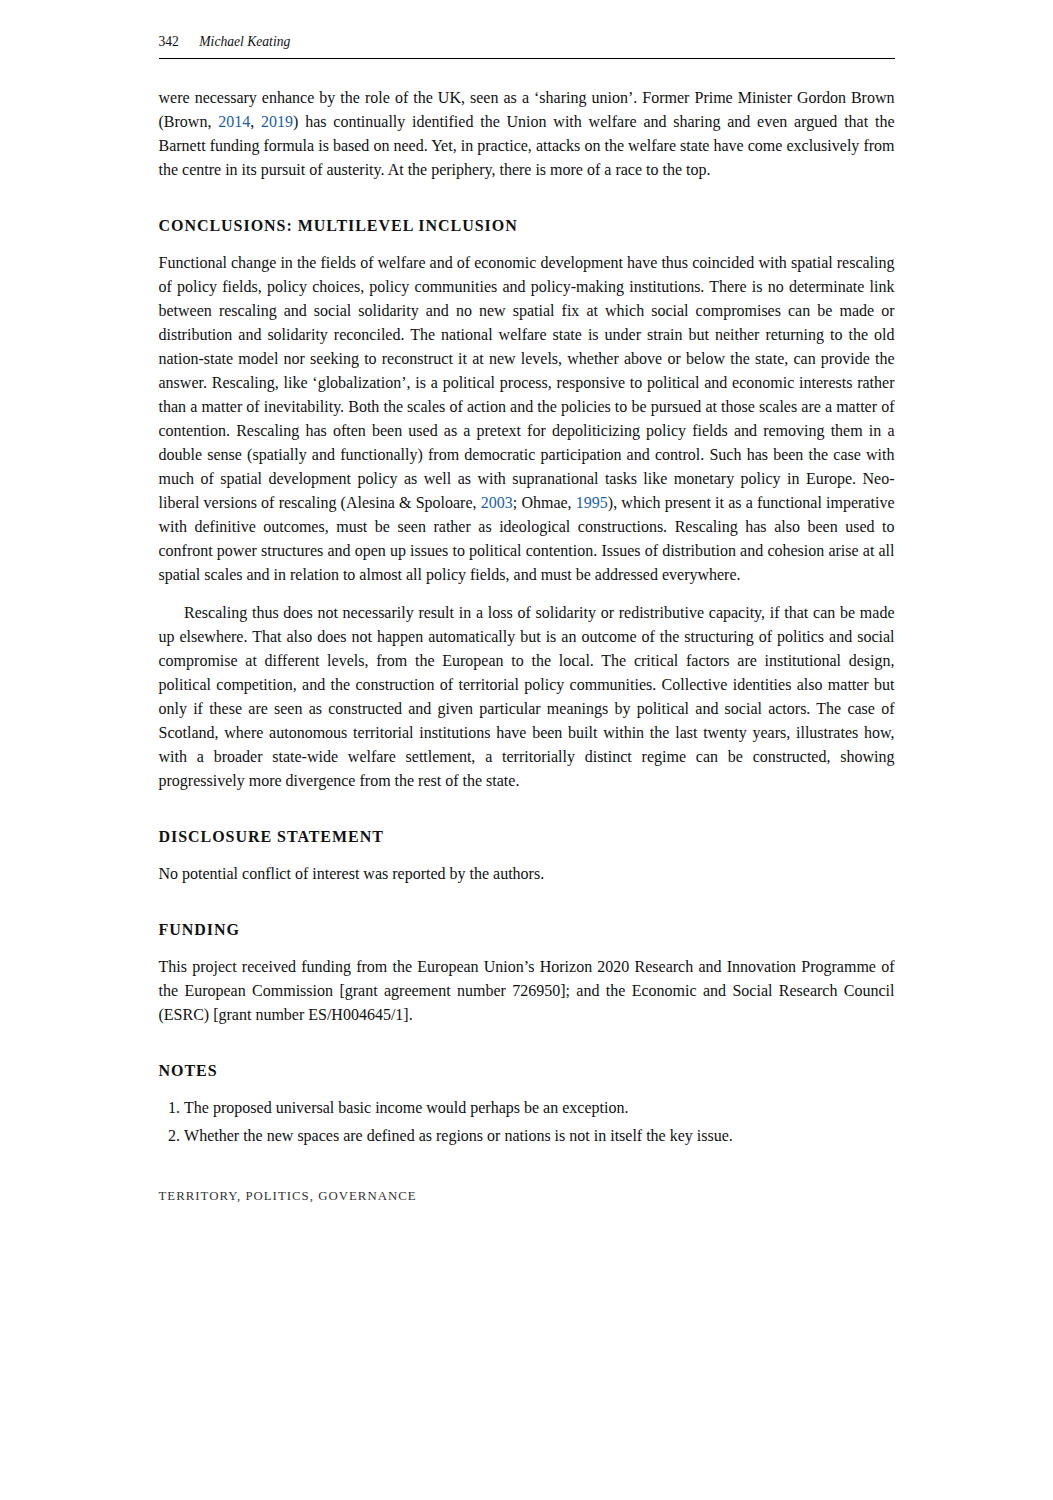342 Michael Keating
were necessary enhance by the role of the UK, seen as a ‘sharing union’. Former Prime Minister Gordon Brown (Brown, 2014, 2019) has continually identified the Union with welfare and sharing and even argued that the Barnett funding formula is based on need. Yet, in practice, attacks on the welfare state have come exclusively from the centre in its pursuit of austerity. At the periphery, there is more of a race to the top.
Conclusions: Multilevel Inclusion
Functional change in the fields of welfare and of economic development have thus coincided with spatial rescaling of policy fields, policy choices, policy communities and policy-making institutions. There is no determinate link between rescaling and social solidarity and no new spatial fix at which social compromises can be made or distribution and solidarity reconciled. The national welfare state is under strain but neither returning to the old nation-state model nor seeking to reconstruct it at new levels, whether above or below the state, can provide the answer. Rescaling, like ‘globalization’, is a political process, responsive to political and economic interests rather than a matter of inevitability. Both the scales of action and the policies to be pursued at those scales are a matter of contention. Rescaling has often been used as a pretext for depoliticizing policy fields and removing them in a double sense (spatially and functionally) from democratic participation and control. Such has been the case with much of spatial development policy as well as with supranational tasks like monetary policy in Europe. Neo-liberal versions of rescaling (Alesina & Spoloare, 2003; Ohmae, 1995), which present it as a functional imperative with definitive outcomes, must be seen rather as ideological constructions. Rescaling has also been used to confront power structures and open up issues to political contention. Issues of distribution and cohesion arise at all spatial scales and in relation to almost all policy fields, and must be addressed everywhere.
Rescaling thus does not necessarily result in a loss of solidarity or redistributive capacity, if that can be made up elsewhere. That also does not happen automatically but is an outcome of the structuring of politics and social compromise at different levels, from the European to the local. The critical factors are institutional design, political competition, and the construction of territorial policy communities. Collective identities also matter but only if these are seen as constructed and given particular meanings by political and social actors. The case of Scotland, where autonomous territorial institutions have been built within the last twenty years, illustrates how, with a broader state-wide welfare settlement, a territorially distinct regime can be constructed, showing progressively more divergence from the rest of the state.
Disclosure Statement
No potential conflict of interest was reported by the authors.
Funding
This project received funding from the European Union’s Horizon 2020 Research and Innovation Programme of the European Commission [grant agreement number 726950]; and the Economic and Social Research Council (ESRC) [grant number ES/H004645/1].
Notes
The proposed universal basic income would perhaps be an exception.
Whether the new spaces are defined as regions or nations is not in itself the key issue.
Territory, Politics, Governance